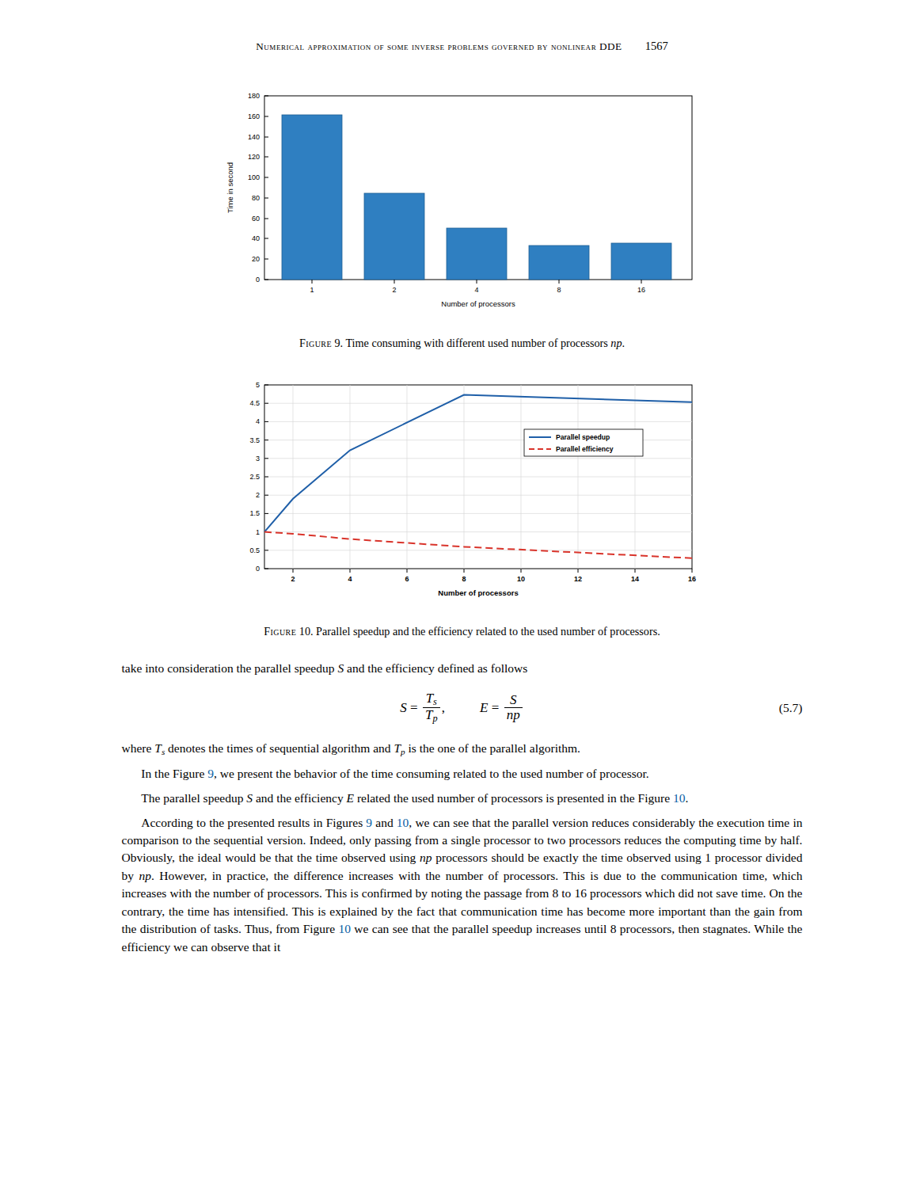Numerical approximation of some inverse problems governed by nonlinear DDE 1567
0 20 40 60 80 100 120 140 160 180 Time in second 1 2 4 8 16 Number of processors
Figure 9. Time consuming with different used number of processors np.
0 0.5 1 1.5 2 2.5 3 3.5 4 4.5 5 Parallel speedup Parallel efficiency 2 4 6 8 10 12 14 16 Number of processors
Figure 10. Parallel speedup and the efficiency related to the used number of processors.
take into consideration the parallel speedup S and the efficiency defined as follows
S = Ts Tp, E = Snp (5.7)
where Ts denotes the times of sequential algorithm and Tp is the one of the parallel algorithm.
In the Figure 9, we present the behavior of the time consuming related to the used number of processor.
The parallel speedup S and the efficiency E related the used number of processors is presented in the Figure 10.
According to the presented results in Figures 9 and 10, we can see that the parallel version reduces considerably the execution time in comparison to the sequential version. Indeed, only passing from a single processor to two processors reduces the computing time by half. Obviously, the ideal would be that the time observed using np processors should be exactly the time observed using 1 processor divided by np. However, in practice, the difference increases with the number of processors. This is due to the communication time, which increases with the number of processors. This is confirmed by noting the passage from 8 to 16 processors which did not save time. On the contrary, the time has intensified. This is explained by the fact that communication time has become more important than the gain from the distribution of tasks. Thus, from Figure 10 we can see that the parallel speedup increases until 8 processors, then stagnates. While the efficiency we can observe that it